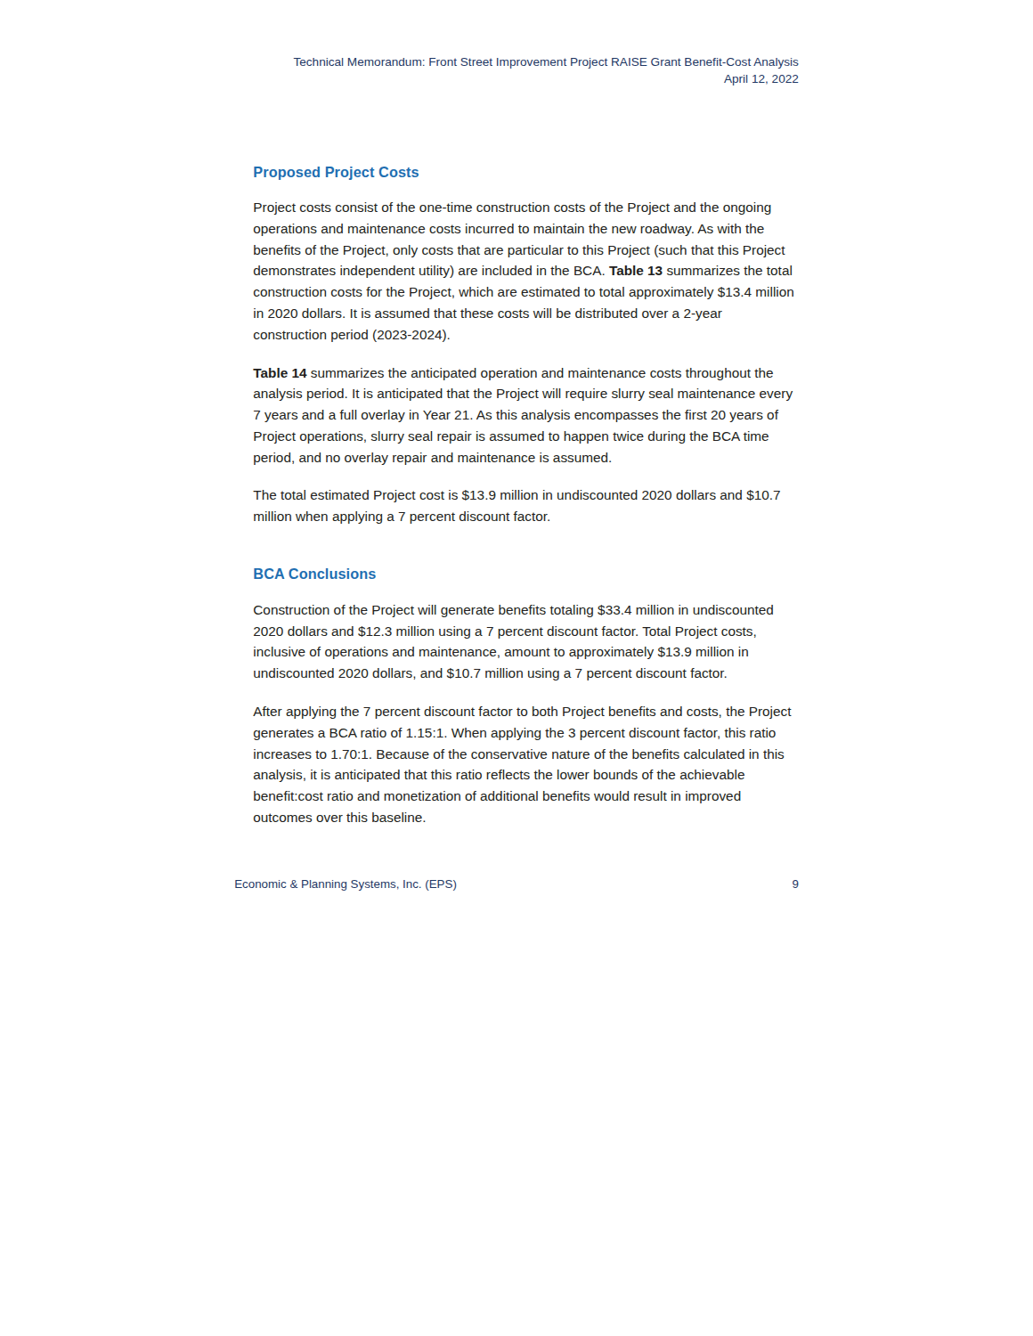Technical Memorandum: Front Street Improvement Project RAISE Grant Benefit-Cost Analysis April 12, 2022
Proposed Project Costs
Project costs consist of the one-time construction costs of the Project and the ongoing operations and maintenance costs incurred to maintain the new roadway. As with the benefits of the Project, only costs that are particular to this Project (such that this Project demonstrates independent utility) are included in the BCA. Table 13 summarizes the total construction costs for the Project, which are estimated to total approximately $13.4 million in 2020 dollars. It is assumed that these costs will be distributed over a 2-year construction period (2023-2024).
Table 14 summarizes the anticipated operation and maintenance costs throughout the analysis period. It is anticipated that the Project will require slurry seal maintenance every 7 years and a full overlay in Year 21. As this analysis encompasses the first 20 years of Project operations, slurry seal repair is assumed to happen twice during the BCA time period, and no overlay repair and maintenance is assumed.
The total estimated Project cost is $13.9 million in undiscounted 2020 dollars and $10.7 million when applying a 7 percent discount factor.
BCA Conclusions
Construction of the Project will generate benefits totaling $33.4 million in undiscounted 2020 dollars and $12.3 million using a 7 percent discount factor. Total Project costs, inclusive of operations and maintenance, amount to approximately $13.9 million in undiscounted 2020 dollars, and $10.7 million using a 7 percent discount factor.
After applying the 7 percent discount factor to both Project benefits and costs, the Project generates a BCA ratio of 1.15:1. When applying the 3 percent discount factor, this ratio increases to 1.70:1. Because of the conservative nature of the benefits calculated in this analysis, it is anticipated that this ratio reflects the lower bounds of the achievable benefit:cost ratio and monetization of additional benefits would result in improved outcomes over this baseline.
Economic & Planning Systems, Inc. (EPS)
9